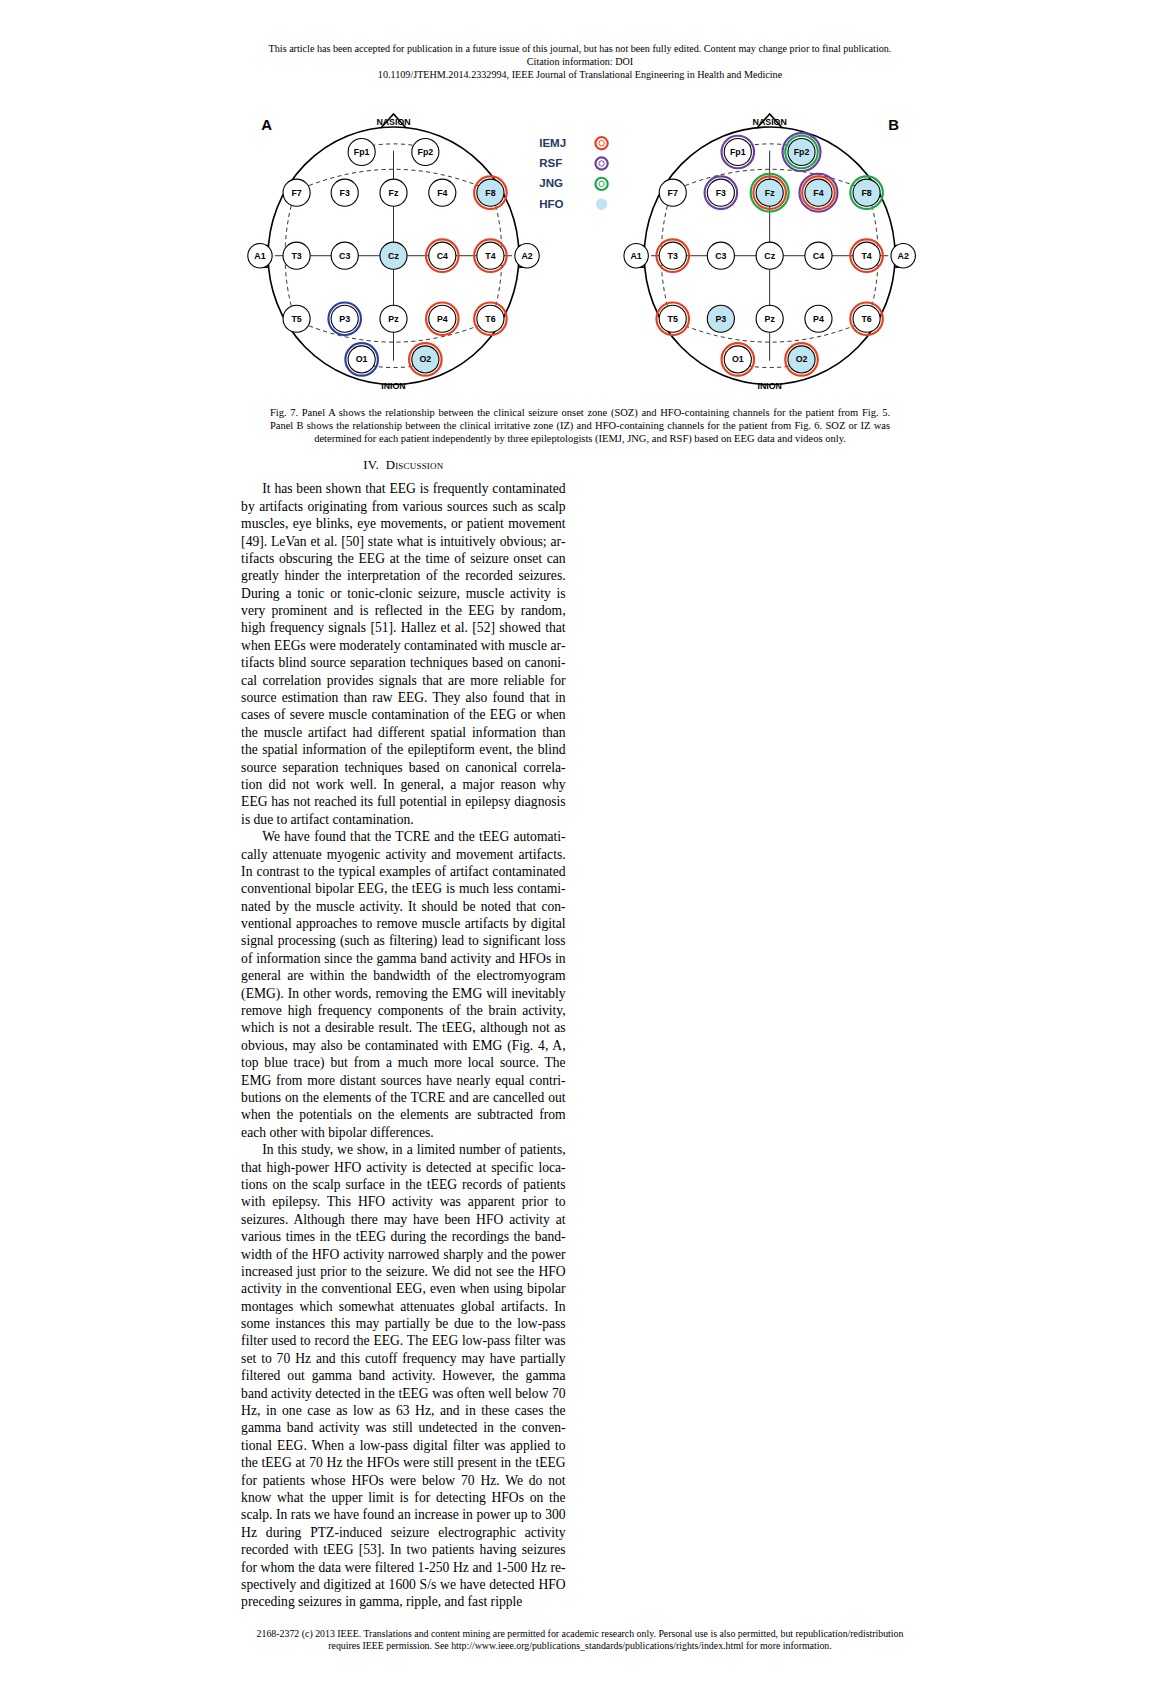This article has been accepted for publication in a future issue of this journal, but has not been fully edited. Content may change prior to final publication. Citation information: DOI
10.1109/JTEHM.2014.2332994, IEEE Journal of Translational Engineering in Health and Medicine
A NASION INION Fp1 Fp2 F7 F3 Fz F4 F8 A1 T3 C3 Cz C4 T4 A2 T5 P3 Pz P4 T6 O1 O2 IEMJ RSF JNG HFO B NASION INION Fp1 Fp2 F7 F3 Fz F4 F8 A1 T3 C3 Cz C4 T4 A2 T5 P3 Pz P4 T6 O1 O2
Fig. 7. Panel A shows the relationship between the clinical seizure onset zone (SOZ) and HFO-containing channels for the patient from Fig. 5. Panel B shows the relationship between the clinical irritative zone (IZ) and HFO-containing channels for the patient from Fig. 6. SOZ or IZ was determined for each patient independently by three epileptologists (IEMJ, JNG, and RSF) based on EEG data and videos only.
IV. Discussion
It has been shown that EEG is frequently contaminated by artifacts originating from various sources such as scalp muscles, eye blinks, eye movements, or patient movement [49]. LeVan et al. [50] state what is intuitively obvious; artifacts obscuring the EEG at the time of seizure onset can greatly hinder the interpretation of the recorded seizures. During a tonic or tonic-clonic seizure, muscle activity is very prominent and is reflected in the EEG by random, high frequency signals [51]. Hallez et al. [52] showed that when EEGs were moderately contaminated with muscle artifacts blind source separation techniques based on canonical correlation provides signals that are more reliable for source estimation than raw EEG. They also found that in cases of severe muscle contamination of the EEG or when the muscle artifact had different spatial information than the spatial information of the epileptiform event, the blind source separation techniques based on canonical correlation did not work well. In general, a major reason why EEG has not reached its full potential in epilepsy diagnosis is due to artifact contamination.
We have found that the TCRE and the tEEG automatically attenuate myogenic activity and movement artifacts. In contrast to the typical examples of artifact contaminated conventional bipolar EEG, the tEEG is much less contaminated by the muscle activity. It should be noted that conventional approaches to remove muscle artifacts by digital signal processing (such as filtering) lead to significant loss of information since the gamma band activity and HFOs in general are within the bandwidth of the electromyogram (EMG). In other words, removing the EMG will inevitably remove high frequency components of the brain activity, which is not a desirable result. The tEEG, although not as obvious, may also be contaminated with EMG (Fig. 4, A, top blue trace) but from a much more local source. The EMG from more distant sources have nearly equal contributions on the elements of the TCRE and are cancelled out when the potentials on the elements are subtracted from each other with bipolar differences.
In this study, we show, in a limited number of patients, that high-power HFO activity is detected at specific locations on the scalp surface in the tEEG records of patients with epilepsy. This HFO activity was apparent prior to seizures. Although there may have been HFO activity at various times in the tEEG during the recordings the bandwidth of the HFO activity narrowed sharply and the power increased just prior to the seizure. We did not see the HFO activity in the conventional EEG, even when using bipolar montages which somewhat attenuates global artifacts. In some instances this may partially be due to the low-pass filter used to record the EEG. The EEG low-pass filter was set to 70 Hz and this cutoff frequency may have partially filtered out gamma band activity. However, the gamma band activity detected in the tEEG was often well below 70 Hz, in one case as low as 63 Hz, and in these cases the gamma band activity was still undetected in the conventional EEG. When a low-pass digital filter was applied to the tEEG at 70 Hz the HFOs were still present in the tEEG for patients whose HFOs were below 70 Hz. We do not know what the upper limit is for detecting HFOs on the scalp. In rats we have found an increase in power up to 300 Hz during PTZ-induced seizure electrographic activity recorded with tEEG [53]. In two patients having seizures for whom the data were filtered 1-250 Hz and 1-500 Hz respectively and digitized at 1600 S/s we have detected HFO preceding seizures in gamma, ripple, and fast ripple
2168-2372 (c) 2013 IEEE. Translations and content mining are permitted for academic research only. Personal use is also permitted, but republication/redistribution requires IEEE permission. See http://www.ieee.org/publications_standards/publications/rights/index.html for more information.